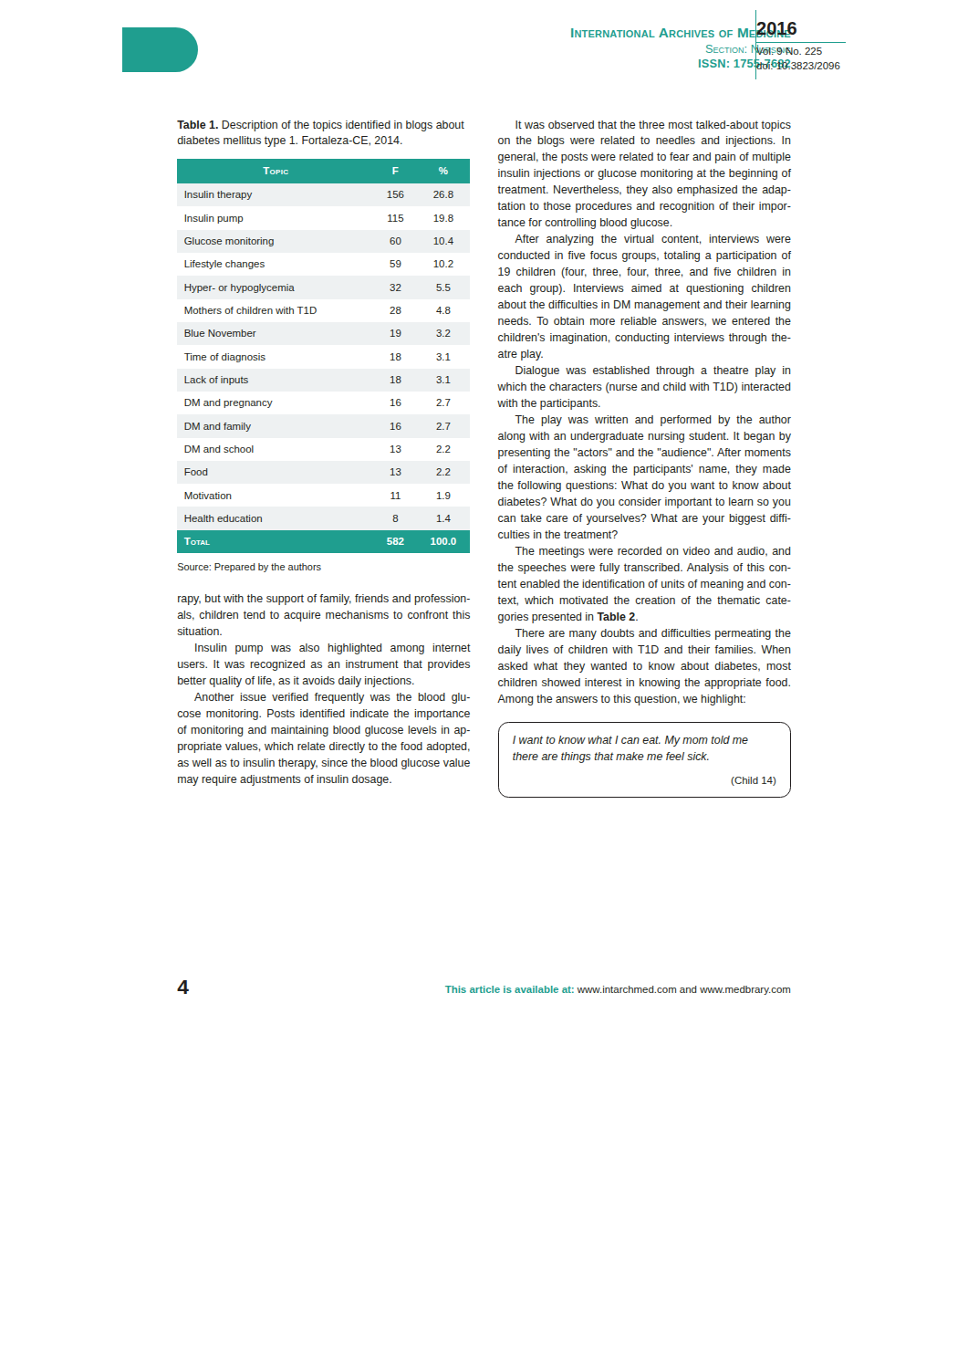International Archives of Medicine
Section: Nursing
ISSN: 1755-7682
2016
Vol. 9 No. 225
doi: 10.3823/2096
Table 1. Description of the topics identified in blogs about diabetes mellitus type 1. Fortaleza-CE, 2014.
| Topic | F | % |
| --- | --- | --- |
| Insulin therapy | 156 | 26.8 |
| Insulin pump | 115 | 19.8 |
| Glucose monitoring | 60 | 10.4 |
| Lifestyle changes | 59 | 10.2 |
| Hyper- or hypoglycemia | 32 | 5.5 |
| Mothers of children with T1D | 28 | 4.8 |
| Blue November | 19 | 3.2 |
| Time of diagnosis | 18 | 3.1 |
| Lack of inputs | 18 | 3.1 |
| DM and pregnancy | 16 | 2.7 |
| DM and family | 16 | 2.7 |
| DM and school | 13 | 2.2 |
| Food | 13 | 2.2 |
| Motivation | 11 | 1.9 |
| Health education | 8 | 1.4 |
| Total | 582 | 100.0 |
Source: Prepared by the authors
rapy, but with the support of family, friends and professionals, children tend to acquire mechanisms to confront this situation.
Insulin pump was also highlighted among internet users. It was recognized as an instrument that provides better quality of life, as it avoids daily injections.
Another issue verified frequently was the blood glucose monitoring. Posts identified indicate the importance of monitoring and maintaining blood glucose levels in appropriate values, which relate directly to the food adopted, as well as to insulin therapy, since the blood glucose value may require adjustments of insulin dosage.
It was observed that the three most talked-about topics on the blogs were related to needles and injections. In general, the posts were related to fear and pain of multiple insulin injections or glucose monitoring at the beginning of treatment. Nevertheless, they also emphasized the adaptation to those procedures and recognition of their importance for controlling blood glucose.
After analyzing the virtual content, interviews were conducted in five focus groups, totaling a participation of 19 children (four, three, four, three, and five children in each group). Interviews aimed at questioning children about the difficulties in DM management and their learning needs. To obtain more reliable answers, we entered the children's imagination, conducting interviews through theatre play.
Dialogue was established through a theatre play in which the characters (nurse and child with T1D) interacted with the participants.
The play was written and performed by the author along with an undergraduate nursing student. It began by presenting the "actors" and the "audience". After moments of interaction, asking the participants' name, they made the following questions: What do you want to know about diabetes? What do you consider important to learn so you can take care of yourselves? What are your biggest difficulties in the treatment?
The meetings were recorded on video and audio, and the speeches were fully transcribed. Analysis of this content enabled the identification of units of meaning and context, which motivated the creation of the thematic categories presented in Table 2.
There are many doubts and difficulties permeating the daily lives of children with T1D and their families. When asked what they wanted to know about diabetes, most children showed interest in knowing the appropriate food. Among the answers to this question, we highlight:
I want to know what I can eat. My mom told me there are things that make me feel sick.
(Child 14)
4
This article is available at: www.intarchmed.com and www.medbrary.com